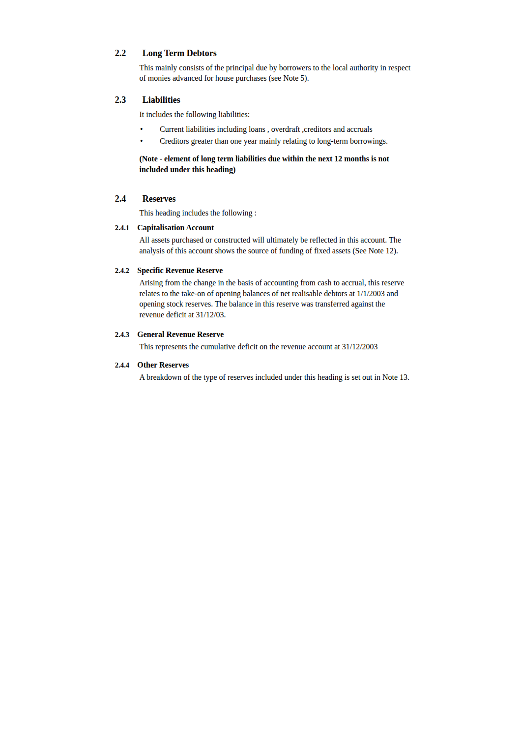2.2 Long Term Debtors
This mainly consists of the principal due by borrowers to the local authority in respect of monies advanced for house purchases (see Note 5).
2.3 Liabilities
It includes the following liabilities:
Current liabilities including loans , overdraft ,creditors and accruals
Creditors greater than one year mainly relating to long-term borrowings.
(Note - element of long term liabilities due within the next 12 months is not included under this heading)
2.4 Reserves
This heading includes the following :
2.4.1 Capitalisation Account
All assets purchased or constructed will ultimately be reflected in this account. The analysis of this account shows the source of funding of fixed assets (See Note 12).
2.4.2 Specific Revenue Reserve
Arising from the change in the basis of accounting from cash to accrual, this reserve relates to the take-on of opening balances of net realisable debtors at 1/1/2003 and opening stock reserves. The balance in this reserve was transferred against the revenue deficit at 31/12/03.
2.4.3 General Revenue Reserve
This represents the cumulative deficit on the revenue account at 31/12/2003
2.4.4 Other Reserves
A breakdown of the type of reserves included under this heading is set out in Note 13.